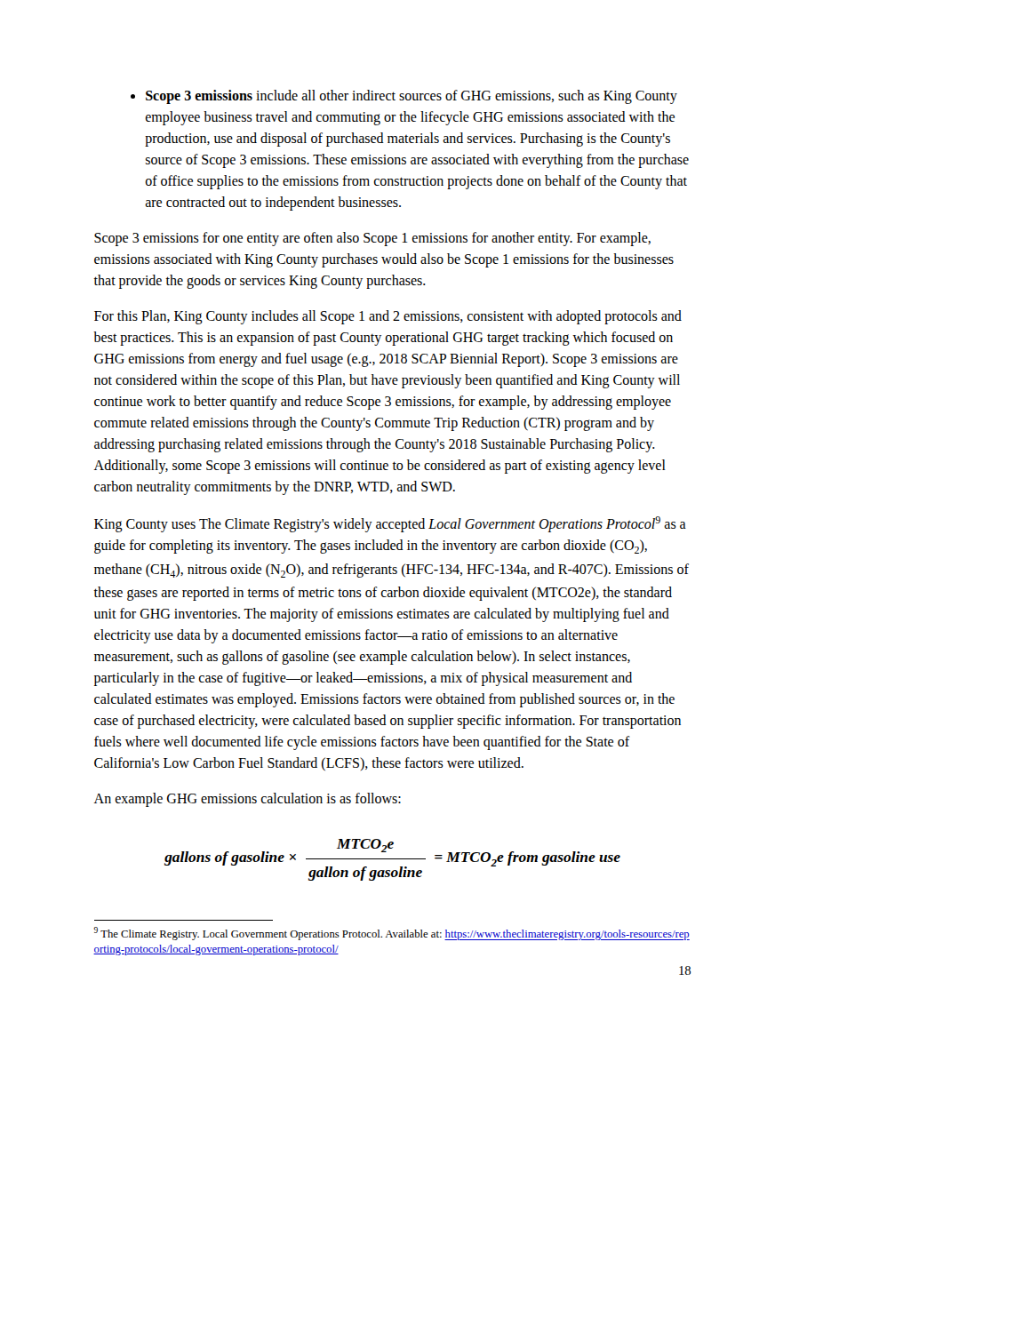Scope 3 emissions include all other indirect sources of GHG emissions, such as King County employee business travel and commuting or the lifecycle GHG emissions associated with the production, use and disposal of purchased materials and services. Purchasing is the County's source of Scope 3 emissions. These emissions are associated with everything from the purchase of office supplies to the emissions from construction projects done on behalf of the County that are contracted out to independent businesses.
Scope 3 emissions for one entity are often also Scope 1 emissions for another entity. For example, emissions associated with King County purchases would also be Scope 1 emissions for the businesses that provide the goods or services King County purchases.
For this Plan, King County includes all Scope 1 and 2 emissions, consistent with adopted protocols and best practices. This is an expansion of past County operational GHG target tracking which focused on GHG emissions from energy and fuel usage (e.g., 2018 SCAP Biennial Report). Scope 3 emissions are not considered within the scope of this Plan, but have previously been quantified and King County will continue work to better quantify and reduce Scope 3 emissions, for example, by addressing employee commute related emissions through the County's Commute Trip Reduction (CTR) program and by addressing purchasing related emissions through the County's 2018 Sustainable Purchasing Policy. Additionally, some Scope 3 emissions will continue to be considered as part of existing agency level carbon neutrality commitments by the DNRP, WTD, and SWD.
King County uses The Climate Registry's widely accepted Local Government Operations Protocol9 as a guide for completing its inventory. The gases included in the inventory are carbon dioxide (CO2), methane (CH4), nitrous oxide (N2O), and refrigerants (HFC-134, HFC-134a, and R-407C). Emissions of these gases are reported in terms of metric tons of carbon dioxide equivalent (MTCO2e), the standard unit for GHG inventories. The majority of emissions estimates are calculated by multiplying fuel and electricity use data by a documented emissions factor—a ratio of emissions to an alternative measurement, such as gallons of gasoline (see example calculation below). In select instances, particularly in the case of fugitive—or leaked—emissions, a mix of physical measurement and calculated estimates was employed. Emissions factors were obtained from published sources or, in the case of purchased electricity, were calculated based on supplier specific information. For transportation fuels where well documented life cycle emissions factors have been quantified for the State of California's Low Carbon Fuel Standard (LCFS), these factors were utilized.
An example GHG emissions calculation is as follows:
gallons of gasoline × MTCO2e gallon of gasoline = MTCO2e from gasoline use
9 The Climate Registry. Local Government Operations Protocol. Available at: https://www.theclimateregistry.org/tools-resources/reporting-protocols/local-goverment-operations-protocol/
18